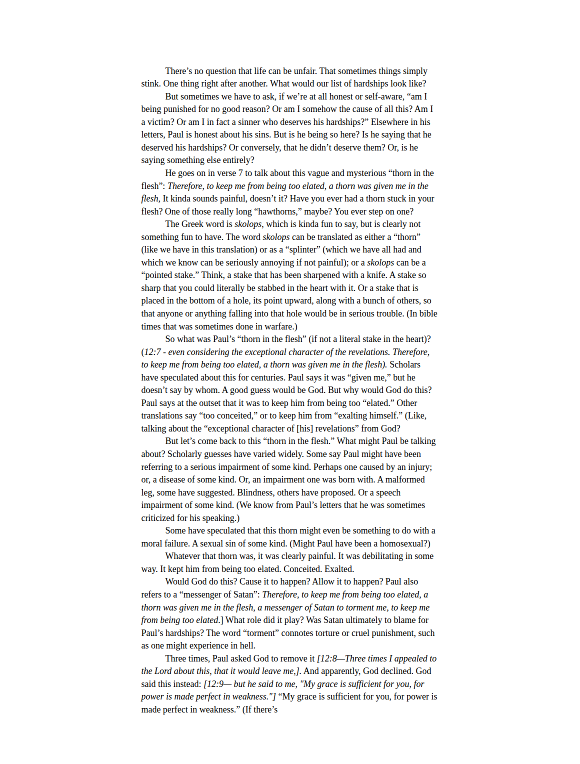There’s no question that life can be unfair. That sometimes things simply stink. One thing right after another. What would our list of hardships look like?
But sometimes we have to ask, if we’re at all honest or self-aware, “am I being punished for no good reason? Or am I somehow the cause of all this? Am I a victim? Or am I in fact a sinner who deserves his hardships?” Elsewhere in his letters, Paul is honest about his sins. But is he being so here? Is he saying that he deserved his hardships? Or conversely, that he didn’t deserve them? Or, is he saying something else entirely?
He goes on in verse 7 to talk about this vague and mysterious “thorn in the flesh”: Therefore, to keep me from being too elated, a thorn was given me in the flesh, It kinda sounds painful, doesn’t it? Have you ever had a thorn stuck in your flesh? One of those really long “hawthorns,” maybe? You ever step on one?
The Greek word is skolops, which is kinda fun to say, but is clearly not something fun to have. The word skolops can be translated as either a “thorn” (like we have in this translation) or as a “splinter” (which we have all had and which we know can be seriously annoying if not painful); or a skolops can be a “pointed stake.” Think, a stake that has been sharpened with a knife. A stake so sharp that you could literally be stabbed in the heart with it. Or a stake that is placed in the bottom of a hole, its point upward, along with a bunch of others, so that anyone or anything falling into that hole would be in serious trouble. (In bible times that was sometimes done in warfare.)
So what was Paul’s “thorn in the flesh” (if not a literal stake in the heart)? (12:7 - even considering the exceptional character of the revelations. Therefore, to keep me from being too elated, a thorn was given me in the flesh). Scholars have speculated about this for centuries. Paul says it was “given me,” but he doesn’t say by whom. A good guess would be God. But why would God do this? Paul says at the outset that it was to keep him from being too “elated.” Other translations say “too conceited,” or to keep him from “exalting himself.” (Like, talking about the “exceptional character of [his] revelations” from God?
But let’s come back to this “thorn in the flesh.” What might Paul be talking about? Scholarly guesses have varied widely. Some say Paul might have been referring to a serious impairment of some kind. Perhaps one caused by an injury; or, a disease of some kind. Or, an impairment one was born with. A malformed leg, some have suggested. Blindness, others have proposed. Or a speech impairment of some kind. (We know from Paul’s letters that he was sometimes criticized for his speaking.)
Some have speculated that this thorn might even be something to do with a moral failure. A sexual sin of some kind. (Might Paul have been a homosexual?)
Whatever that thorn was, it was clearly painful. It was debilitating in some way. It kept him from being too elated. Conceited. Exalted.
Would God do this? Cause it to happen? Allow it to happen? Paul also refers to a “messenger of Satan”: Therefore, to keep me from being too elated, a thorn was given me in the flesh, a messenger of Satan to torment me, to keep me from being too elated.] What role did it play? Was Satan ultimately to blame for Paul’s hardships? The word “torment” connotes torture or cruel punishment, such as one might experience in hell.
Three times, Paul asked God to remove it [12:8—Three times I appealed to the Lord about this, that it would leave me,]. And apparently, God declined. God said this instead: [12:9— but he said to me, "My grace is sufficient for you, for power is made perfect in weakness."] “My grace is sufficient for you, for power is made perfect in weakness.” (If there’s